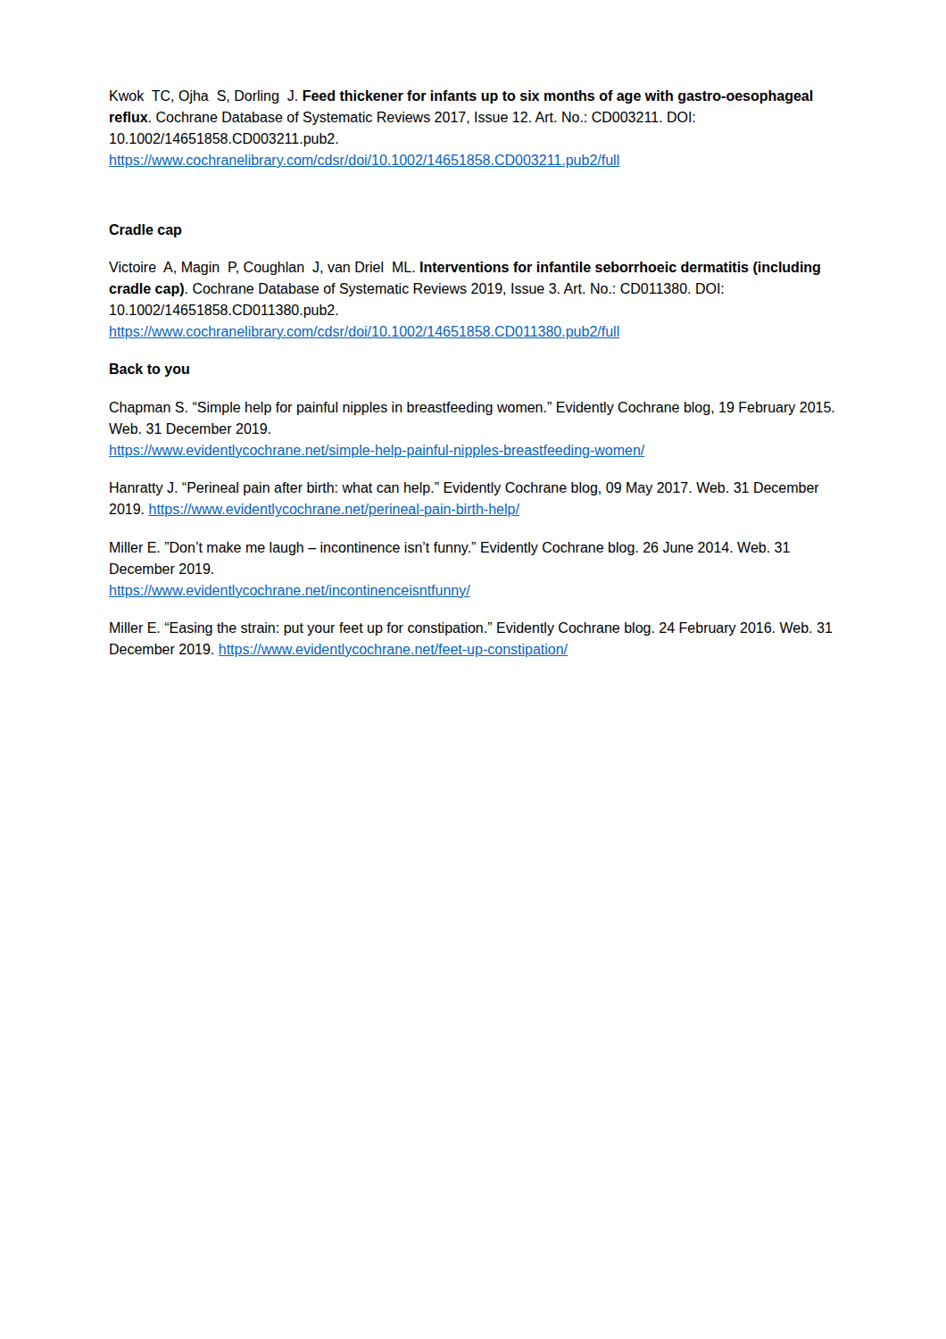Kwok TC, Ojha S, Dorling J. Feed thickener for infants up to six months of age with gastro-oesophageal reflux. Cochrane Database of Systematic Reviews 2017, Issue 12. Art. No.: CD003211. DOI: 10.1002/14651858.CD003211.pub2.
https://www.cochranelibrary.com/cdsr/doi/10.1002/14651858.CD003211.pub2/full
Cradle cap
Victoire A, Magin P, Coughlan J, van Driel ML. Interventions for infantile seborrhoeic dermatitis (including cradle cap). Cochrane Database of Systematic Reviews 2019, Issue 3. Art. No.: CD011380. DOI: 10.1002/14651858.CD011380.pub2.
https://www.cochranelibrary.com/cdsr/doi/10.1002/14651858.CD011380.pub2/full
Back to you
Chapman S. “Simple help for painful nipples in breastfeeding women.” Evidently Cochrane blog, 19 February 2015. Web. 31 December 2019.
https://www.evidentlycochrane.net/simple-help-painful-nipples-breastfeeding-women/
Hanratty J. “Perineal pain after birth: what can help.” Evidently Cochrane blog, 09 May 2017. Web. 31 December 2019. https://www.evidentlycochrane.net/perineal-pain-birth-help/
Miller E. ”Don’t make me laugh – incontinence isn’t funny.” Evidently Cochrane blog. 26 June 2014. Web. 31 December 2019.
https://www.evidentlycochrane.net/incontinenceisntfunny/
Miller E. “Easing the strain: put your feet up for constipation.” Evidently Cochrane blog. 24 February 2016. Web. 31 December 2019. https://www.evidentlycochrane.net/feet-up-constipation/